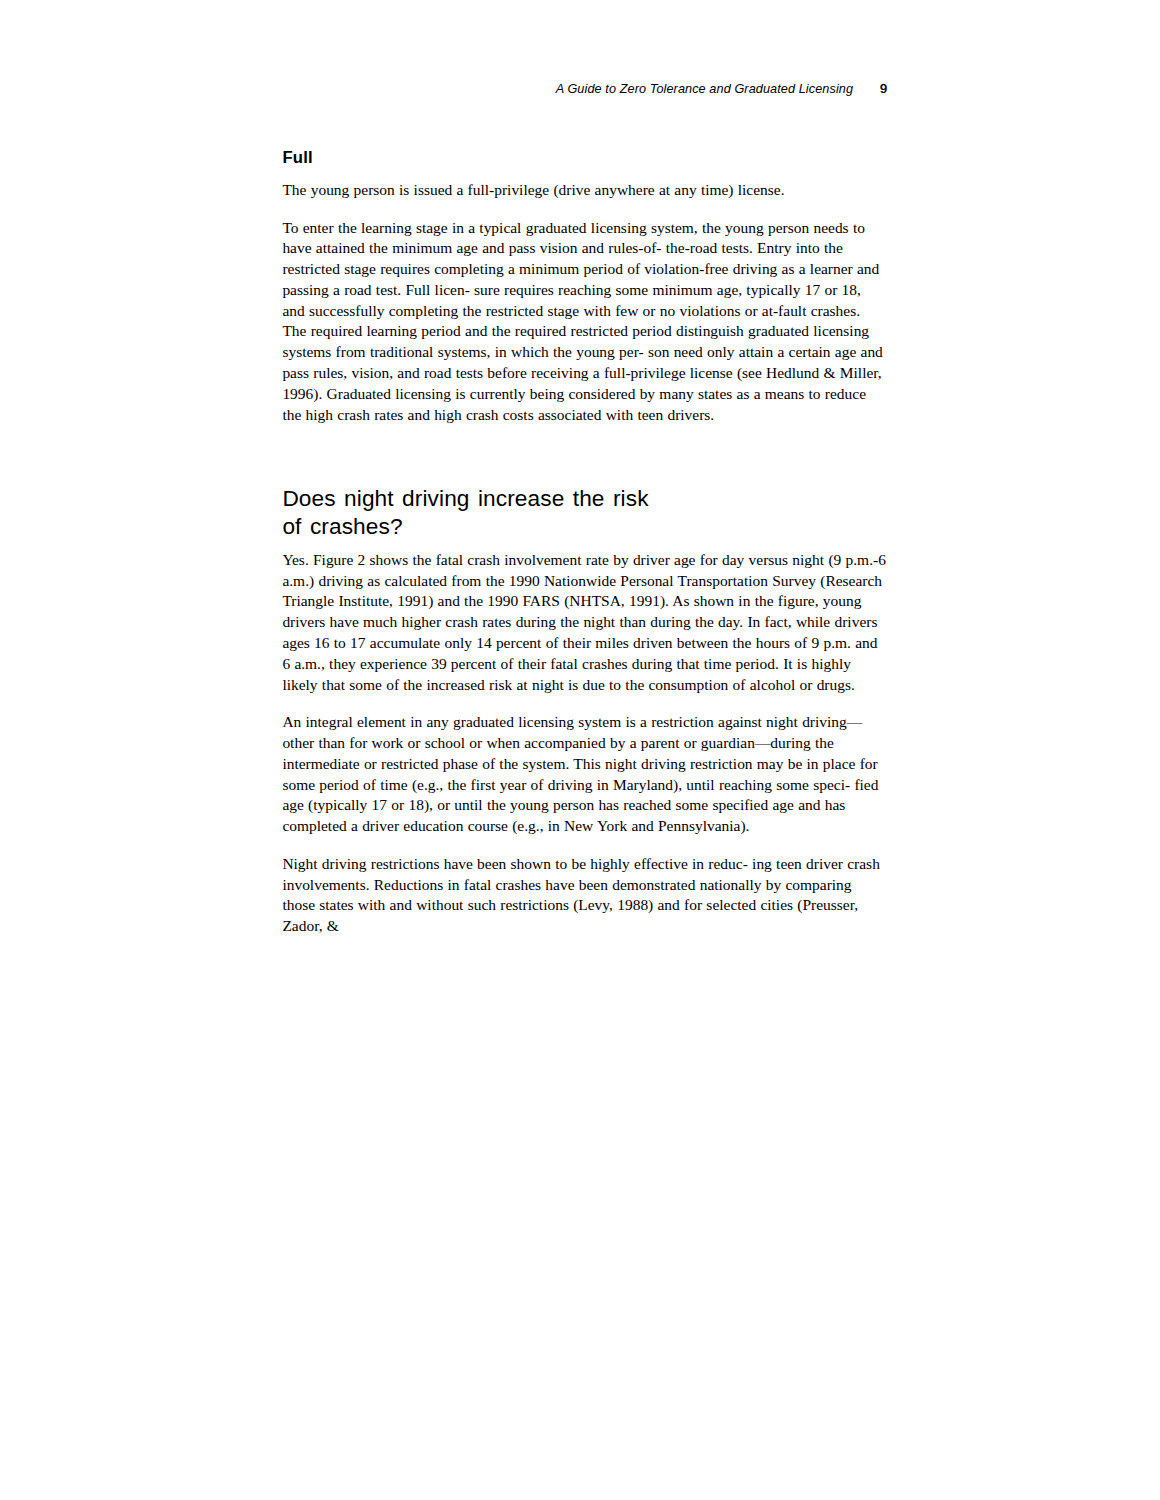A Guide to Zero Tolerance and Graduated Licensing 9
Full
The young person is issued a full-privilege (drive anywhere at any time) license.
To enter the learning stage in a typical graduated licensing system, the young person needs to have attained the minimum age and pass vision and rules-of- the-road tests. Entry into the restricted stage requires completing a minimum period of violation-free driving as a learner and passing a road test. Full licen- sure requires reaching some minimum age, typically 17 or 18, and successfully completing the restricted stage with few or no violations or at-fault crashes. The required learning period and the required restricted period distinguish graduated licensing systems from traditional systems, in which the young per- son need only attain a certain age and pass rules, vision, and road tests before receiving a full-privilege license (see Hedlund & Miller, 1996). Graduated licensing is currently being considered by many states as a means to reduce the high crash rates and high crash costs associated with teen drivers.
Does night driving increase the risk
of crashes?
Yes. Figure 2 shows the fatal crash involvement rate by driver age for day versus night (9 p.m.-6 a.m.) driving as calculated from the 1990 Nationwide Personal Transportation Survey (Research Triangle Institute, 1991) and the 1990 FARS (NHTSA, 1991). As shown in the figure, young drivers have much higher crash rates during the night than during the day. In fact, while drivers ages 16 to 17 accumulate only 14 percent of their miles driven between the hours of 9 p.m. and 6 a.m., they experience 39 percent of their fatal crashes during that time period. It is highly likely that some of the increased risk at night is due to the consumption of alcohol or drugs.
An integral element in any graduated licensing system is a restriction against night driving—other than for work or school or when accompanied by a parent or guardian—during the intermediate or restricted phase of the system. This night driving restriction may be in place for some period of time (e.g., the first year of driving in Maryland), until reaching some speci- fied age (typically 17 or 18), or until the young person has reached some specified age and has completed a driver education course (e.g., in New York and Pennsylvania).
Night driving restrictions have been shown to be highly effective in reduc- ing teen driver crash involvements. Reductions in fatal crashes have been demonstrated nationally by comparing those states with and without such restrictions (Levy, 1988) and for selected cities (Preusser, Zador, &